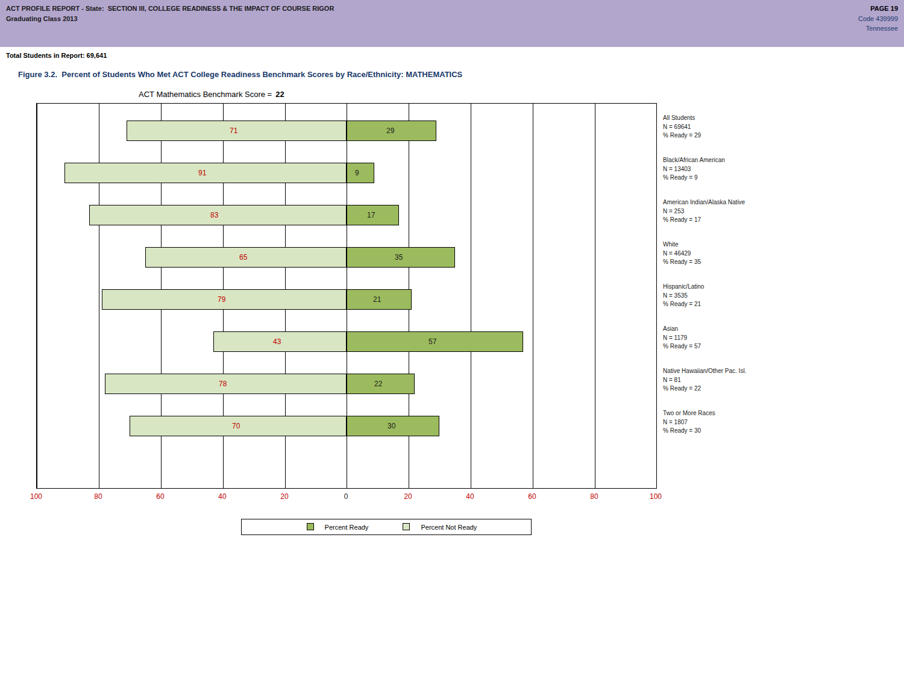ACT PROFILE REPORT - State: SECTION III, COLLEGE READINESS & THE IMPACT OF COURSE RIGOR
Graduating Class 2013
PAGE 19
Code 439999
Tennessee
Total Students in Report: 69,641
Figure 3.2. Percent of Students Who Met ACT College Readiness Benchmark Scores by Race/Ethnicity: MATHEMATICS
ACT Mathematics Benchmark Score =22
Row 1: All Students 71 / 29
71
29
91
9
83
17
65
35
79
21
43
57
78
22
70
30
All Students
N = 69641
% Ready = 29
Black/African American
N = 13403
% Ready = 9
American Indian/Alaska Native
N = 253
% Ready = 17
White
N = 46429
% Ready = 35
Hispanic/Latino
N = 3535
% Ready = 21
Asian
N = 1179
% Ready = 57
Native Hawaiian/Other Pac. Isl.
N = 81
% Ready = 22
Two or More Races
N = 1807
% Ready = 30
100
80
60
40
20
0
20
40
60
80
100
Percent Ready Percent Not Ready